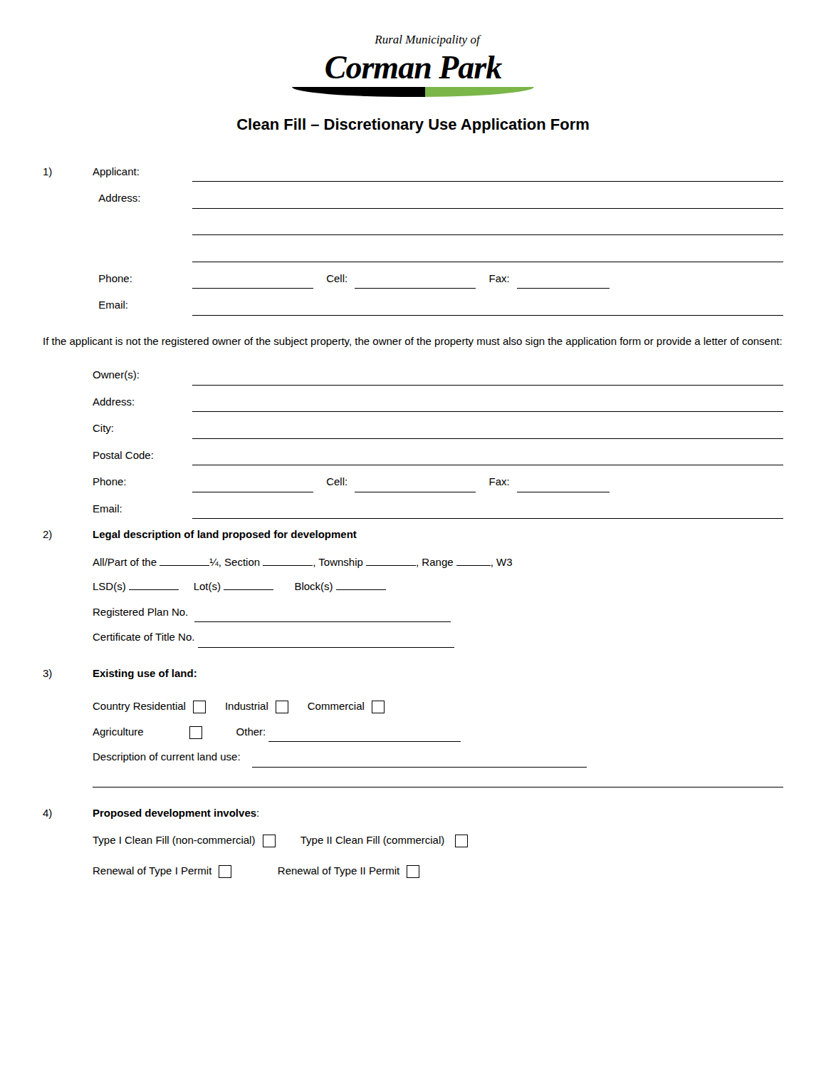Rural Municipality of Corman Park
Clean Fill – Discretionary Use Application Form
| 1) | Applicant: | |
| | Address: | |
| | Phone: | Cell: Fax: |
| | Email: | |
If the applicant is not the registered owner of the subject property, the owner of the property must also sign the application form or provide a letter of consent:
| | Owner(s): | |
| | Address: | |
| | City: | |
| | Postal Code: | |
| | Phone: | Cell: Fax: |
| | Email: | |
| 2) | Legal description of land proposed for development |
All/Part of the ¼, Section , Township , Range , W3
LSD(s) Lot(s) Block(s)
Registered Plan No.
Certificate of Title No.
| 3) | Existing use of land: |
Country Residential Industrial Commercial
Agriculture Other:
Description of current land use:
| 4) | Proposed development involves : |
Type I Clean Fill (non-commercial) Type II Clean Fill (commercial)
Renewal of Type I Permit Renewal of Type II Permit